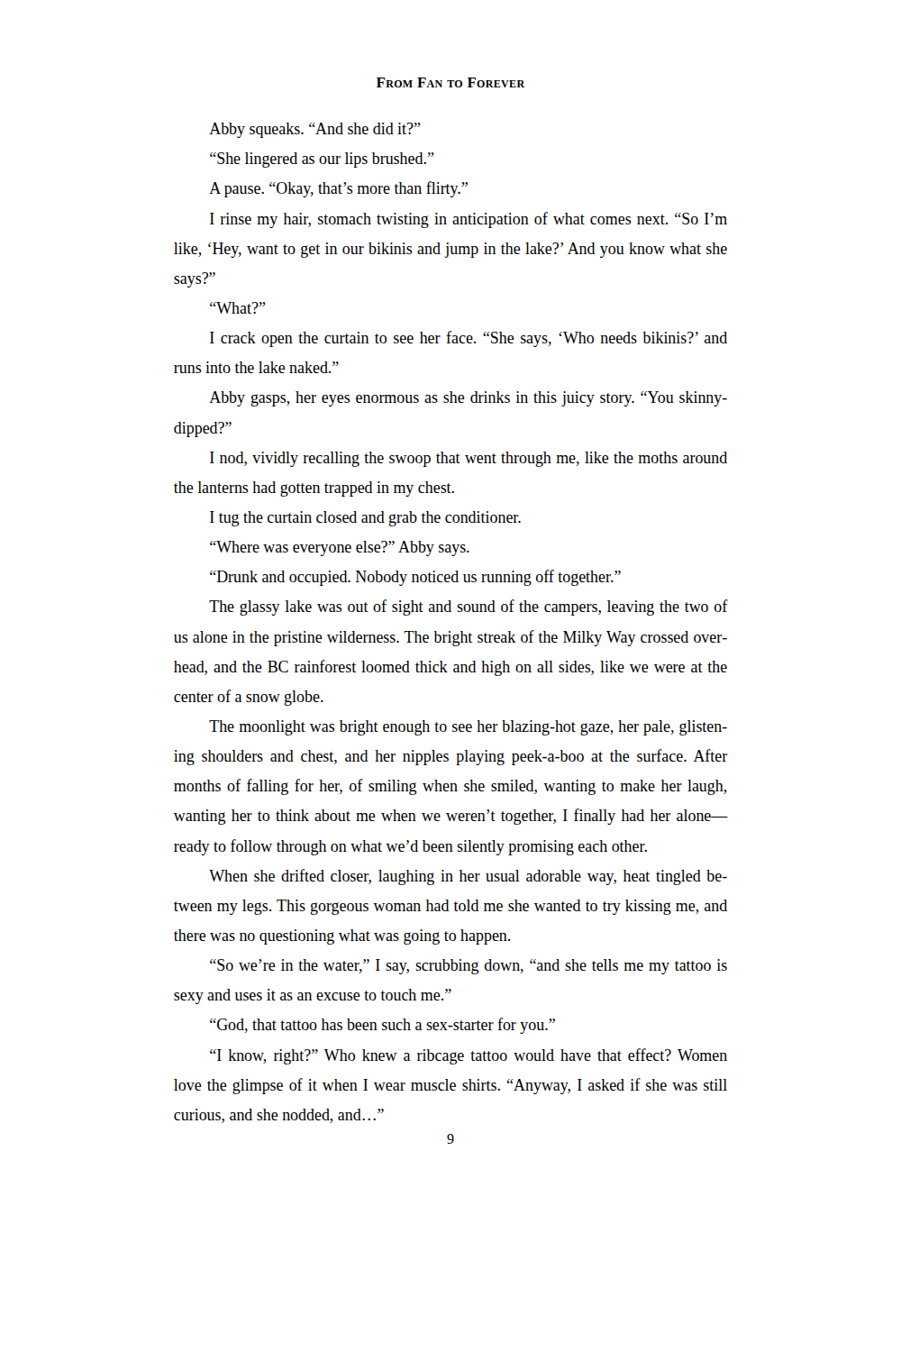From Fan to Forever
Abby squeaks. “And she did it?”
“She lingered as our lips brushed.”
A pause. “Okay, that’s more than flirty.”
I rinse my hair, stomach twisting in anticipation of what comes next. “So I’m like, ‘Hey, want to get in our bikinis and jump in the lake?’ And you know what she says?”
“What?”
I crack open the curtain to see her face. “She says, ‘Who needs bikinis?’ and runs into the lake naked.”
Abby gasps, her eyes enormous as she drinks in this juicy story. “You skinny-dipped?”
I nod, vividly recalling the swoop that went through me, like the moths around the lanterns had gotten trapped in my chest.
I tug the curtain closed and grab the conditioner.
“Where was everyone else?” Abby says.
“Drunk and occupied. Nobody noticed us running off together.”
The glassy lake was out of sight and sound of the campers, leaving the two of us alone in the pristine wilderness. The bright streak of the Milky Way crossed overhead, and the BC rainforest loomed thick and high on all sides, like we were at the center of a snow globe.
The moonlight was bright enough to see her blazing-hot gaze, her pale, glistening shoulders and chest, and her nipples playing peek-a-boo at the surface. After months of falling for her, of smiling when she smiled, wanting to make her laugh, wanting her to think about me when we weren’t together, I finally had her alone—ready to follow through on what we’d been silently promising each other.
When she drifted closer, laughing in her usual adorable way, heat tingled between my legs. This gorgeous woman had told me she wanted to try kissing me, and there was no questioning what was going to happen.
“So we’re in the water,” I say, scrubbing down, “and she tells me my tattoo is sexy and uses it as an excuse to touch me.”
“God, that tattoo has been such a sex-starter for you.”
“I know, right?” Who knew a ribcage tattoo would have that effect? Women love the glimpse of it when I wear muscle shirts. “Anyway, I asked if she was still curious, and she nodded, and…”
9